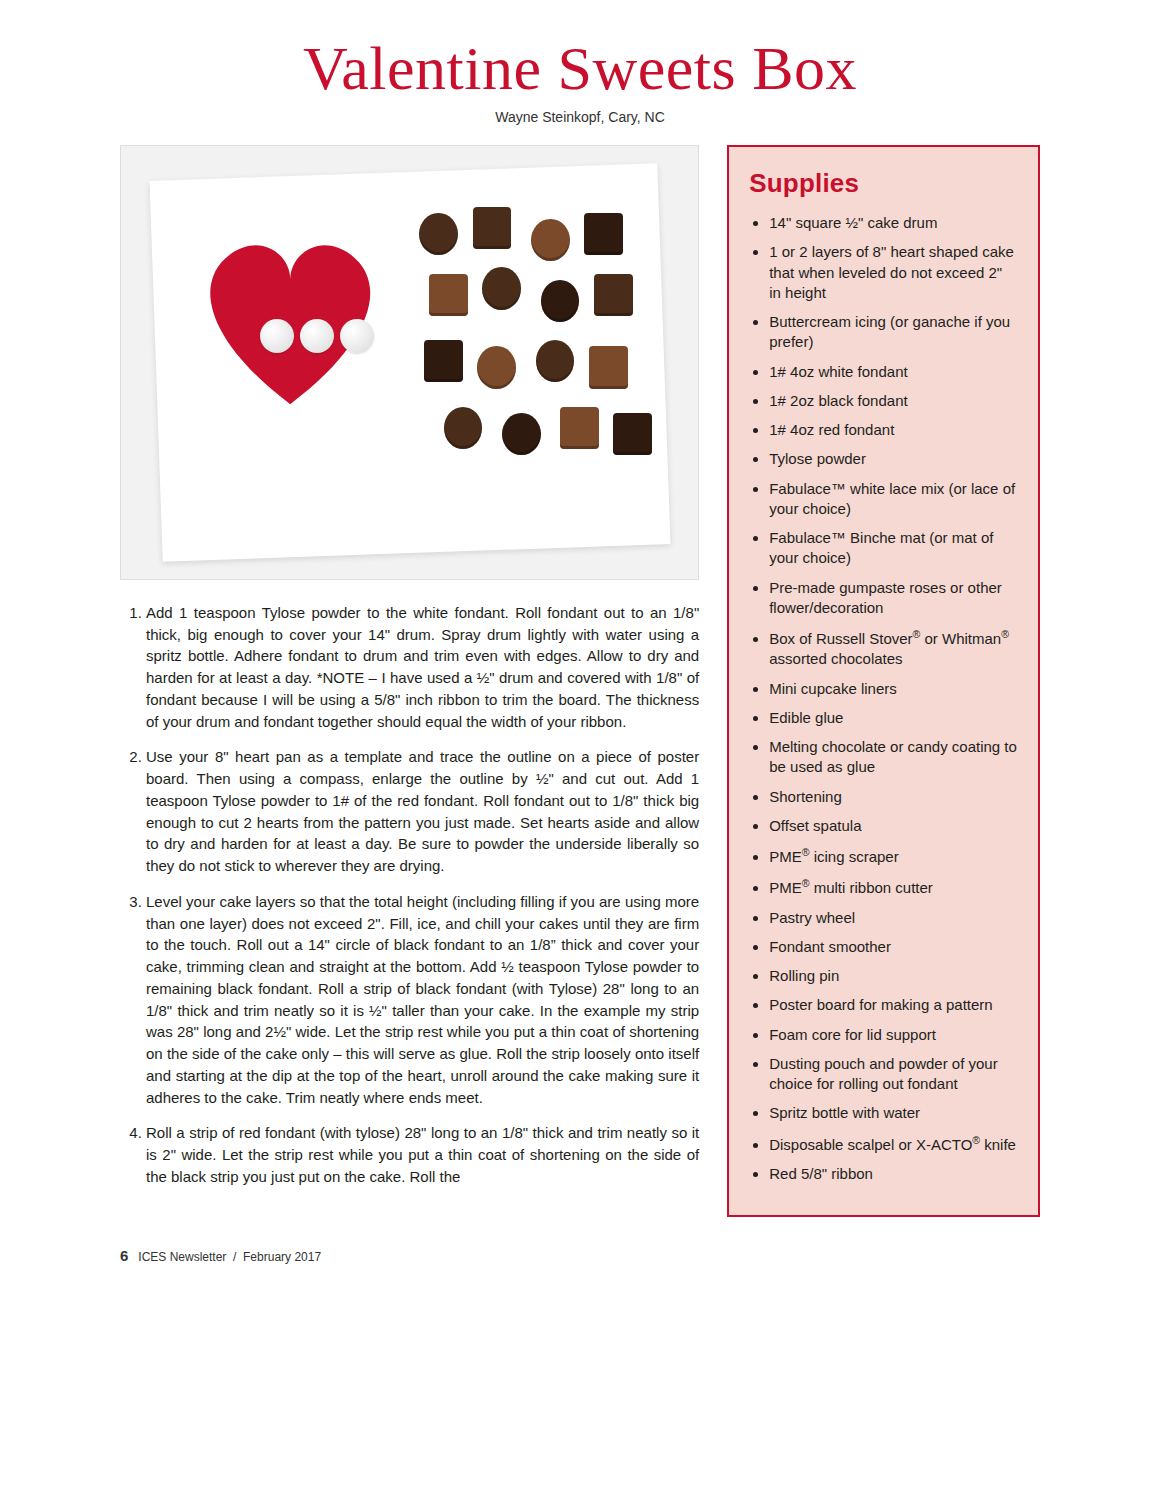Valentine Sweets Box
Wayne Steinkopf, Cary, NC
Add 1 teaspoon Tylose powder to the white fondant. Roll fondant out to an 1/8" thick, big enough to cover your 14" drum. Spray drum lightly with water using a spritz bottle. Adhere fondant to drum and trim even with edges. Allow to dry and harden for at least a day. *NOTE – I have used a ½" drum and covered with 1/8" of fondant because I will be using a 5/8" inch ribbon to trim the board. The thickness of your drum and fondant together should equal the width of your ribbon.
Use your 8" heart pan as a template and trace the outline on a piece of poster board. Then using a compass, enlarge the outline by ½" and cut out. Add 1 teaspoon Tylose powder to 1# of the red fondant. Roll fondant out to 1/8" thick big enough to cut 2 hearts from the pattern you just made. Set hearts aside and allow to dry and harden for at least a day. Be sure to powder the underside liberally so they do not stick to wherever they are drying.
Level your cake layers so that the total height (including filling if you are using more than one layer) does not exceed 2". Fill, ice, and chill your cakes until they are firm to the touch. Roll out a 14" circle of black fondant to an 1/8” thick and cover your cake, trimming clean and straight at the bottom. Add ½ teaspoon Tylose powder to remaining black fondant. Roll a strip of black fondant (with Tylose) 28" long to an 1/8" thick and trim neatly so it is ½" taller than your cake. In the example my strip was 28" long and 2½" wide. Let the strip rest while you put a thin coat of shortening on the side of the cake only – this will serve as glue. Roll the strip loosely onto itself and starting at the dip at the top of the heart, unroll around the cake making sure it adheres to the cake. Trim neatly where ends meet.
Roll a strip of red fondant (with tylose) 28" long to an 1/8" thick and trim neatly so it is 2" wide. Let the strip rest while you put a thin coat of shortening on the side of the black strip you just put on the cake. Roll the
Supplies
14" square ½" cake drum
1 or 2 layers of 8" heart shaped cake that when leveled do not exceed 2" in height
Buttercream icing (or ganache if you prefer)
1# 4oz white fondant
1# 2oz black fondant
1# 4oz red fondant
Tylose powder
Fabulace™ white lace mix (or lace of your choice)
Fabulace™ Binche mat (or mat of your choice)
Pre-made gumpaste roses or other flower/decoration
Box of Russell Stover® or Whitman® assorted chocolates
Mini cupcake liners
Edible glue
Melting chocolate or candy coating to be used as glue
Shortening
Offset spatula
PME® icing scraper
PME® multi ribbon cutter
Pastry wheel
Fondant smoother
Rolling pin
Poster board for making a pattern
Foam core for lid support
Dusting pouch and powder of your choice for rolling out fondant
Spritz bottle with water
Disposable scalpel or X-ACTO® knife
Red 5/8" ribbon
6 ICES Newsletter / February 2017